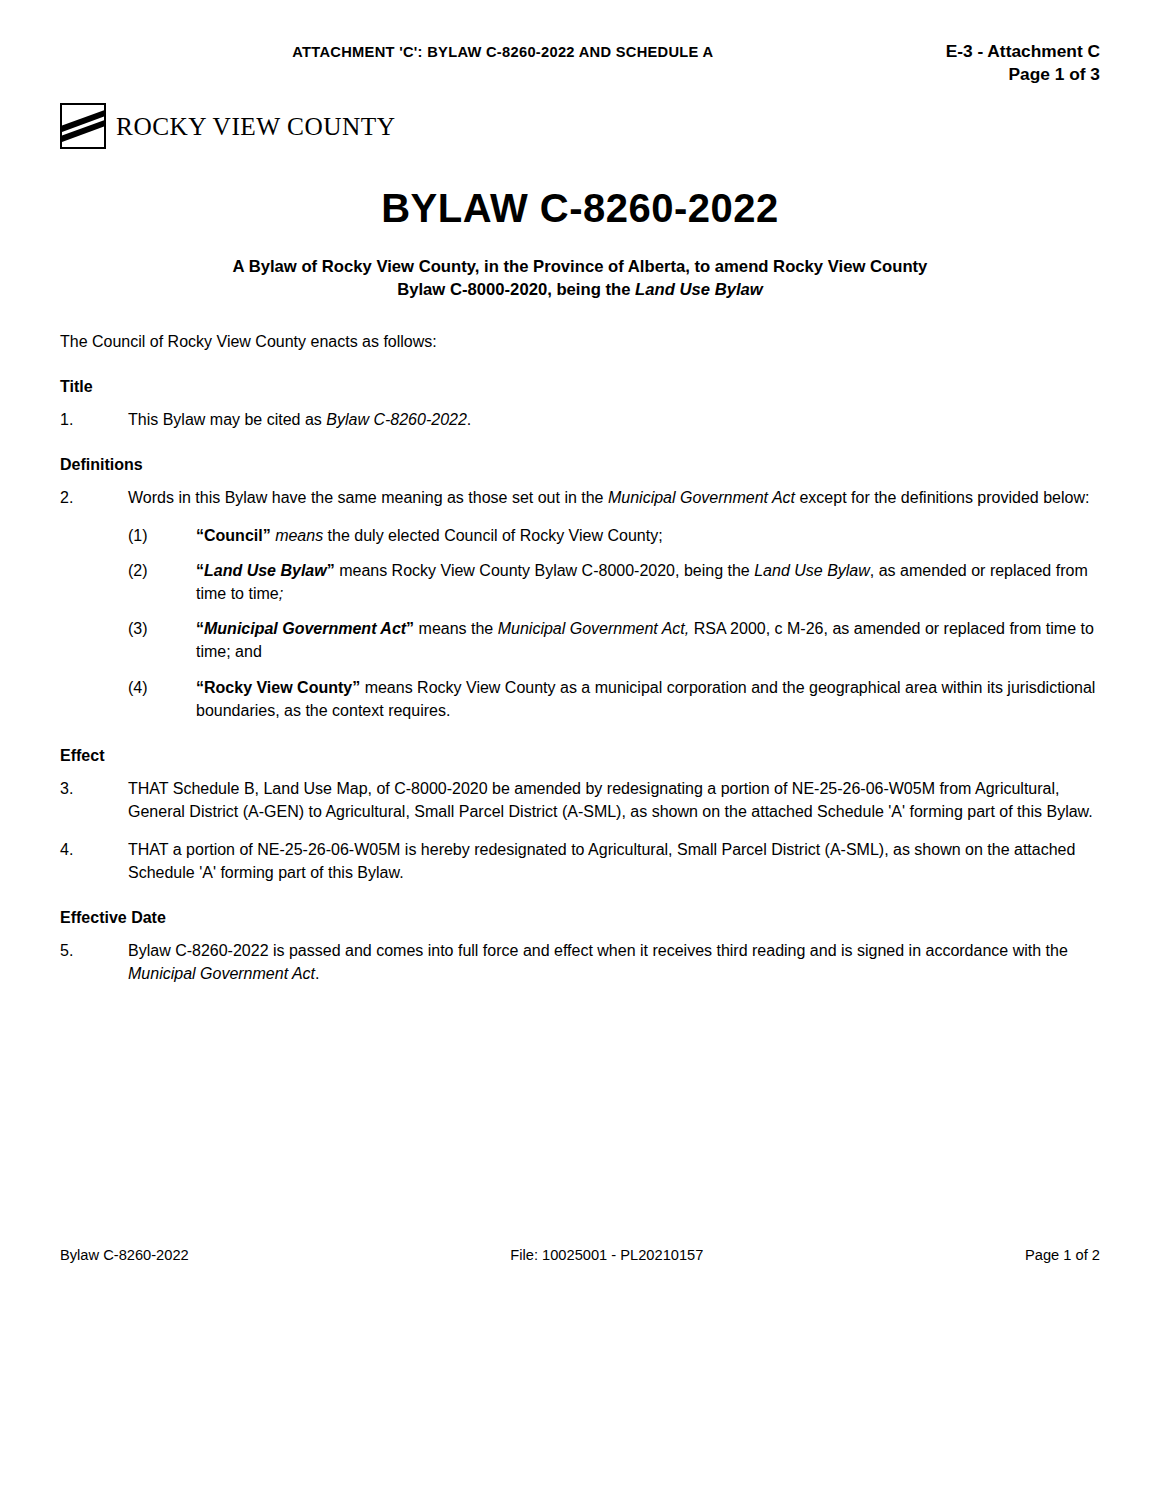Attachment 'C': Bylaw C-8260-2022 and Schedule A
E-3 - Attachment C
Page 1 of 3
ROCKY VIEW COUNTY
BYLAW C-8260-2022
A Bylaw of Rocky View County, in the Province of Alberta, to amend Rocky View County
Bylaw C-8000-2020, being the Land Use Bylaw
The Council of Rocky View County enacts as follows:
Title
1.
This Bylaw may be cited as Bylaw C-8260-2022.
Definitions
2.
Words in this Bylaw have the same meaning as those set out in the Municipal Government Act except for the definitions provided below:
(1)
“Council” means the duly elected Council of Rocky View County;
(2)
“Land Use Bylaw” means Rocky View County Bylaw C-8000-2020, being the Land Use Bylaw, as amended or replaced from time to time;
(3)
“Municipal Government Act” means the Municipal Government Act, RSA 2000, c M-26, as amended or replaced from time to time; and
(4)
“Rocky View County” means Rocky View County as a municipal corporation and the geographical area within its jurisdictional boundaries, as the context requires.
Effect
3.
THAT Schedule B, Land Use Map, of C-8000-2020 be amended by redesignating a portion of NE-25-26-06-W05M from Agricultural, General District (A-GEN) to Agricultural, Small Parcel District (A-SML), as shown on the attached Schedule 'A' forming part of this Bylaw.
4.
THAT a portion of NE-25-26-06-W05M is hereby redesignated to Agricultural, Small Parcel District (A-SML), as shown on the attached Schedule 'A' forming part of this Bylaw.
Effective Date
5.
Bylaw C-8260-2022 is passed and comes into full force and effect when it receives third reading and is signed in accordance with the Municipal Government Act.
Bylaw C-8260-2022
File: 10025001 - PL20210157
Page 1 of 2